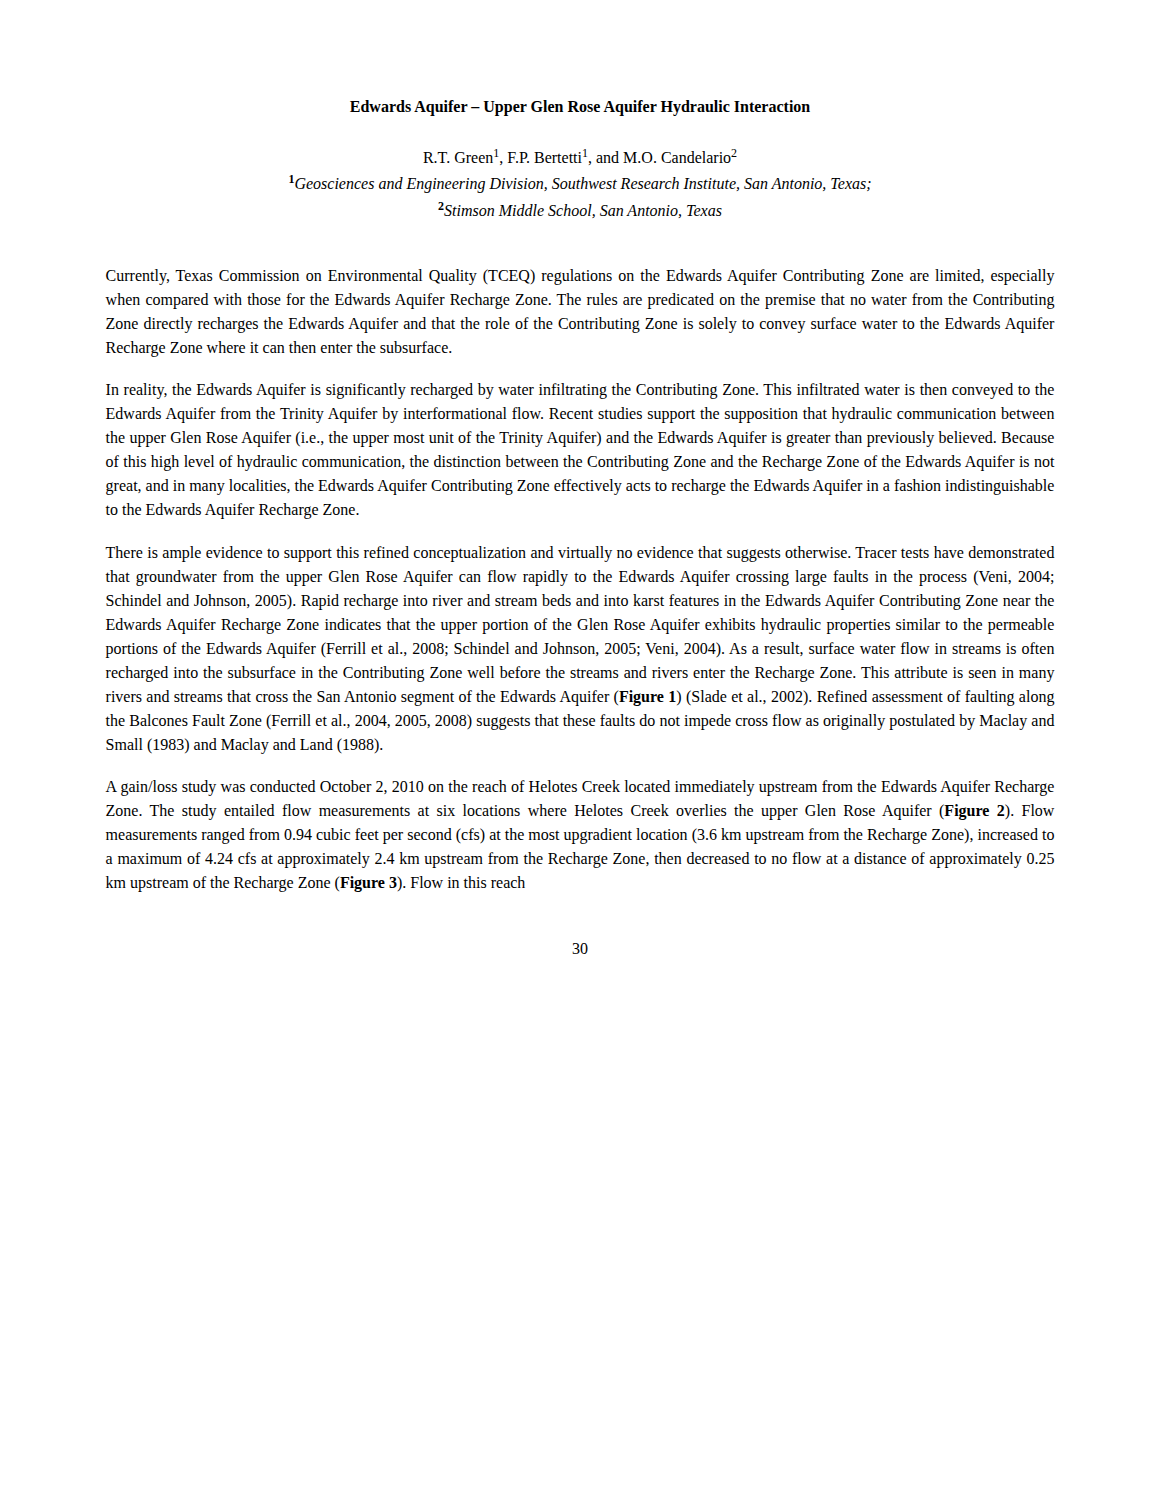Edwards Aquifer – Upper Glen Rose Aquifer Hydraulic Interaction
R.T. Green1, F.P. Bertetti1, and M.O. Candelario2
1 Geosciences and Engineering Division, Southwest Research Institute, San Antonio, Texas;
2 Stimson Middle School, San Antonio, Texas
Currently, Texas Commission on Environmental Quality (TCEQ) regulations on the Edwards Aquifer Contributing Zone are limited, especially when compared with those for the Edwards Aquifer Recharge Zone. The rules are predicated on the premise that no water from the Contributing Zone directly recharges the Edwards Aquifer and that the role of the Contributing Zone is solely to convey surface water to the Edwards Aquifer Recharge Zone where it can then enter the subsurface.
In reality, the Edwards Aquifer is significantly recharged by water infiltrating the Contributing Zone. This infiltrated water is then conveyed to the Edwards Aquifer from the Trinity Aquifer by interformational flow. Recent studies support the supposition that hydraulic communication between the upper Glen Rose Aquifer (i.e., the upper most unit of the Trinity Aquifer) and the Edwards Aquifer is greater than previously believed. Because of this high level of hydraulic communication, the distinction between the Contributing Zone and the Recharge Zone of the Edwards Aquifer is not great, and in many localities, the Edwards Aquifer Contributing Zone effectively acts to recharge the Edwards Aquifer in a fashion indistinguishable to the Edwards Aquifer Recharge Zone.
There is ample evidence to support this refined conceptualization and virtually no evidence that suggests otherwise. Tracer tests have demonstrated that groundwater from the upper Glen Rose Aquifer can flow rapidly to the Edwards Aquifer crossing large faults in the process (Veni, 2004; Schindel and Johnson, 2005). Rapid recharge into river and stream beds and into karst features in the Edwards Aquifer Contributing Zone near the Edwards Aquifer Recharge Zone indicates that the upper portion of the Glen Rose Aquifer exhibits hydraulic properties similar to the permeable portions of the Edwards Aquifer (Ferrill et al., 2008; Schindel and Johnson, 2005; Veni, 2004). As a result, surface water flow in streams is often recharged into the subsurface in the Contributing Zone well before the streams and rivers enter the Recharge Zone. This attribute is seen in many rivers and streams that cross the San Antonio segment of the Edwards Aquifer (Figure 1) (Slade et al., 2002). Refined assessment of faulting along the Balcones Fault Zone (Ferrill et al., 2004, 2005, 2008) suggests that these faults do not impede cross flow as originally postulated by Maclay and Small (1983) and Maclay and Land (1988).
A gain/loss study was conducted October 2, 2010 on the reach of Helotes Creek located immediately upstream from the Edwards Aquifer Recharge Zone. The study entailed flow measurements at six locations where Helotes Creek overlies the upper Glen Rose Aquifer (Figure 2). Flow measurements ranged from 0.94 cubic feet per second (cfs) at the most upgradient location (3.6 km upstream from the Recharge Zone), increased to a maximum of 4.24 cfs at approximately 2.4 km upstream from the Recharge Zone, then decreased to no flow at a distance of approximately 0.25 km upstream of the Recharge Zone (Figure 3). Flow in this reach
30